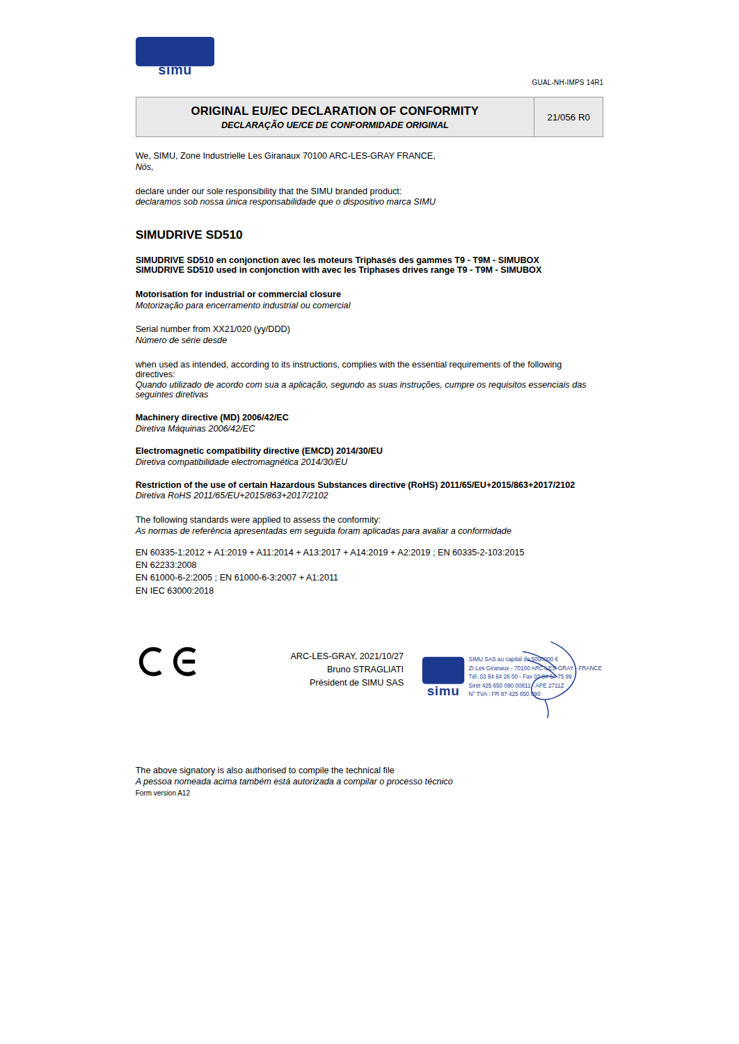simu
GUAL-NH-IMPS 14R1
ORIGINAL EU/EC DECLARATION OF CONFORMITY
DECLARAÇÃO UE/CE DE CONFORMIDADE ORIGINAL
21/056 R0
We, SIMU, Zone Industrielle Les Giranaux 70100 ARC-LES-GRAY FRANCE,
Nós,
declare under our sole responsibility that the SIMU branded product:
declaramos sob nossa única responsabilidade que o dispositivo marca SIMU
SIMUDRIVE SD510
SIMUDRIVE SD510 en conjonction avec les moteurs Triphasés des gammes T9 - T9M - SIMUBOX
SIMUDRIVE SD510 used in conjonction with avec les Triphases drives range T9 - T9M - SIMUBOX
Motorisation for industrial or commercial closure
Motorização para encerramento industrial ou comercial
Serial number from XX21/020 (yy/DDD)
Número de série desde
when used as intended, according to its instructions, complies with the essential requirements of the following directives:
Quando utilizado de acordo com sua a aplicação, segundo as suas instruções, cumpre os requisitos essenciais das seguintes diretivas
Machinery directive (MD) 2006/42/EC
Diretiva Máquinas 2006/42/EC
Electromagnetic compatibility directive (EMCD) 2014/30/EU
Diretiva compatibilidade electromagnética 2014/30/EU
Restriction of the use of certain Hazardous Substances directive (RoHS) 2011/65/EU+2015/863+2017/2102
Diretiva RoHS 2011/65/EU+2015/863+2017/2102
The following standards were applied to assess the conformity:
As normas de referência apresentadas em seguida foram aplicadas para avaliar a conformidade
EN 60335‑1:2012 + A1:2019 + A11:2014 + A13:2017 + A14:2019 + A2:2019 ; EN 60335‑2‑103:2015
EN 62233:2008
EN 61000‑6‑2:2005 ; EN 61000‑6‑3:2007 + A1:2011
EN IEC 63000:2018
ARC-LES-GRAY, 2021/10/27
Bruno STRAGLIATI
Président de SIMU SAS
simu SIMU SAS au capital de 5000000 € ZI Les Giranaux - 70100 ARC-LES-GRAY - FRANCE Tél. 03 84 64 28 00 - Fax 03 84 64 75 99 Siret 425 650 090 00811 - APE 2711Z N° TVA : FR 87 425 650 090
The above signatory is also authorised to compile the technical file
A pessoa nomeada acima também está autorizada a compilar o processo técnico
Form version A12